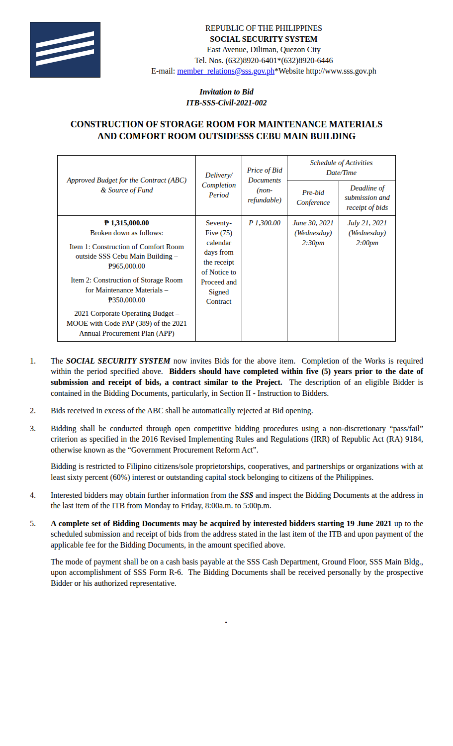REPUBLIC OF THE PHILIPPINES
SOCIAL SECURITY SYSTEM
East Avenue, Diliman, Quezon City
Tel. Nos. (632)8920-6401*(632)8920-6446
E-mail: member_relations@sss.gov.ph*Website http://www.sss.gov.ph
Invitation to Bid
ITB-SSS-Civil-2021-002
CONSTRUCTION OF STORAGE ROOM FOR MAINTENANCE MATERIALS
AND COMFORT ROOM OUTSIDESSS CEBU MAIN BUILDING
| Approved Budget for the Contract (ABC) & Source of Fund | Delivery/ Completion Period | Price of Bid Documents (non- refundable) | Schedule of Activities Date/Time |
| --- | --- | --- | --- |
| Pre-bid Conference | Deadline of submission and receipt of bids |
| ₱ 1,315,000.00 Broken down as follows: Item 1: Construction of Comfort Room outside SSS Cebu Main Building – ₱965,000.00 Item 2: Construction of Storage Room for Maintenance Materials – ₱350,000.00 2021 Corporate Operating Budget – MOOE with Code PAP (389) of the 2021 Annual Procurement Plan (APP) | Seventy- Five (75) calendar days from the receipt of Notice to Proceed and Signed Contract | P 1,300.00 | June 30, 2021 (Wednesday) 2:30pm | July 21, 2021 (Wednesday) 2:00pm |
The SOCIAL SECURITY SYSTEM now invites Bids for the above item. Completion of the Works is required within the period specified above. Bidders should have completed within five (5) years prior to the date of submission and receipt of bids, a contract similar to the Project. The description of an eligible Bidder is contained in the Bidding Documents, particularly, in Section II - Instruction to Bidders.
Bids received in excess of the ABC shall be automatically rejected at Bid opening.
Bidding shall be conducted through open competitive bidding procedures using a non-discretionary “pass/fail” criterion as specified in the 2016 Revised Implementing Rules and Regulations (IRR) of Republic Act (RA) 9184, otherwise known as the “Government Procurement Reform Act”.
Bidding is restricted to Filipino citizens/sole proprietorships, cooperatives, and partnerships or organizations with at least sixty percent (60%) interest or outstanding capital stock belonging to citizens of the Philippines.
Interested bidders may obtain further information from the SSS and inspect the Bidding Documents at the address in the last item of the ITB from Monday to Friday, 8:00a.m. to 5:00p.m.
A complete set of Bidding Documents may be acquired by interested bidders starting 19 June 2021 up to the scheduled submission and receipt of bids from the address stated in the last item of the ITB and upon payment of the applicable fee for the Bidding Documents, in the amount specified above.
The mode of payment shall be on a cash basis payable at the SSS Cash Department, Ground Floor, SSS Main Bldg., upon accomplishment of SSS Form R-6. The Bidding Documents shall be received personally by the prospective Bidder or his authorized representative.
•